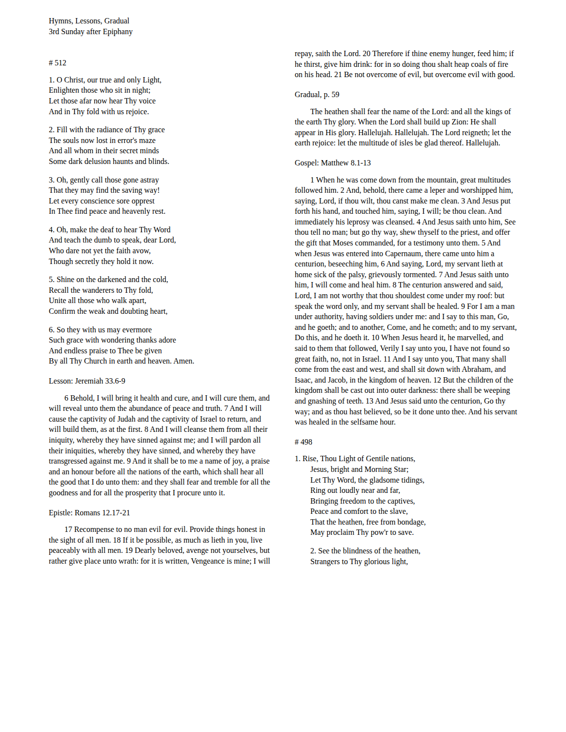Hymns, Lessons, Gradual
3rd Sunday after Epiphany
# 512
1. O Christ, our true and only Light,
Enlighten those who sit in night;
Let those afar now hear Thy voice
And in Thy fold with us rejoice.
2. Fill with the radiance of Thy grace
The souls now lost in error's maze
And all whom in their secret minds
Some dark delusion haunts and blinds.
3. Oh, gently call those gone astray
That they may find the saving way!
Let every conscience sore opprest
In Thee find peace and heavenly rest.
4. Oh, make the deaf to hear Thy Word
And teach the dumb to speak, dear Lord,
Who dare not yet the faith avow,
Though secretly they hold it now.
5. Shine on the darkened and the cold,
Recall the wanderers to Thy fold,
Unite all those who walk apart,
Confirm the weak and doubting heart,
6. So they with us may evermore
Such grace with wondering thanks adore
And endless praise to Thee be given
By all Thy Church in earth and heaven. Amen.
Lesson: Jeremiah 33.6-9
6 Behold, I will bring it health and cure, and I will cure them, and will reveal unto them the abundance of peace and truth. 7 And I will cause the captivity of Judah and the captivity of Israel to return, and will build them, as at the first. 8 And I will cleanse them from all their iniquity, whereby they have sinned against me; and I will pardon all their iniquities, whereby they have sinned, and whereby they have transgressed against me. 9 And it shall be to me a name of joy, a praise and an honour before all the nations of the earth, which shall hear all the good that I do unto them: and they shall fear and tremble for all the goodness and for all the prosperity that I procure unto it.
Epistle: Romans 12.17-21
17 Recompense to no man evil for evil. Provide things honest in the sight of all men. 18 If it be possible, as much as lieth in you, live peaceably with all men. 19 Dearly beloved, avenge not yourselves, but rather give place unto wrath: for it is written, Vengeance is mine; I will repay, saith the Lord. 20 Therefore if thine enemy hunger, feed him; if he thirst, give him drink: for in so doing thou shalt heap coals of fire on his head. 21 Be not overcome of evil, but overcome evil with good.
Gradual, p. 59
The heathen shall fear the name of the Lord: and all the kings of the earth Thy glory. When the Lord shall build up Zion: He shall appear in His glory. Hallelujah. Hallelujah. The Lord reigneth; let the earth rejoice: let the multitude of isles be glad thereof. Hallelujah.
Gospel: Matthew 8.1-13
1 When he was come down from the mountain, great multitudes followed him. 2 And, behold, there came a leper and worshipped him, saying, Lord, if thou wilt, thou canst make me clean. 3 And Jesus put forth his hand, and touched him, saying, I will; be thou clean. And immediately his leprosy was cleansed. 4 And Jesus saith unto him, See thou tell no man; but go thy way, shew thyself to the priest, and offer the gift that Moses commanded, for a testimony unto them. 5 And when Jesus was entered into Capernaum, there came unto him a centurion, beseeching him, 6 And saying, Lord, my servant lieth at home sick of the palsy, grievously tormented. 7 And Jesus saith unto him, I will come and heal him. 8 The centurion answered and said, Lord, I am not worthy that thou shouldest come under my roof: but speak the word only, and my servant shall be healed. 9 For I am a man under authority, having soldiers under me: and I say to this man, Go, and he goeth; and to another, Come, and he cometh; and to my servant, Do this, and he doeth it. 10 When Jesus heard it, he marvelled, and said to them that followed, Verily I say unto you, I have not found so great faith, no, not in Israel. 11 And I say unto you, That many shall come from the east and west, and shall sit down with Abraham, and Isaac, and Jacob, in the kingdom of heaven. 12 But the children of the kingdom shall be cast out into outer darkness: there shall be weeping and gnashing of teeth. 13 And Jesus said unto the centurion, Go thy way; and as thou hast believed, so be it done unto thee. And his servant was healed in the selfsame hour.
# 498
1. Rise, Thou Light of Gentile nations,
Jesus, bright and Morning Star;
Let Thy Word, the gladsome tidings,
Ring out loudly near and far,
Bringing freedom to the captives,
Peace and comfort to the slave,
That the heathen, free from bondage,
May proclaim Thy pow'r to save.
2. See the blindness of the heathen,
Strangers to Thy glorious light,